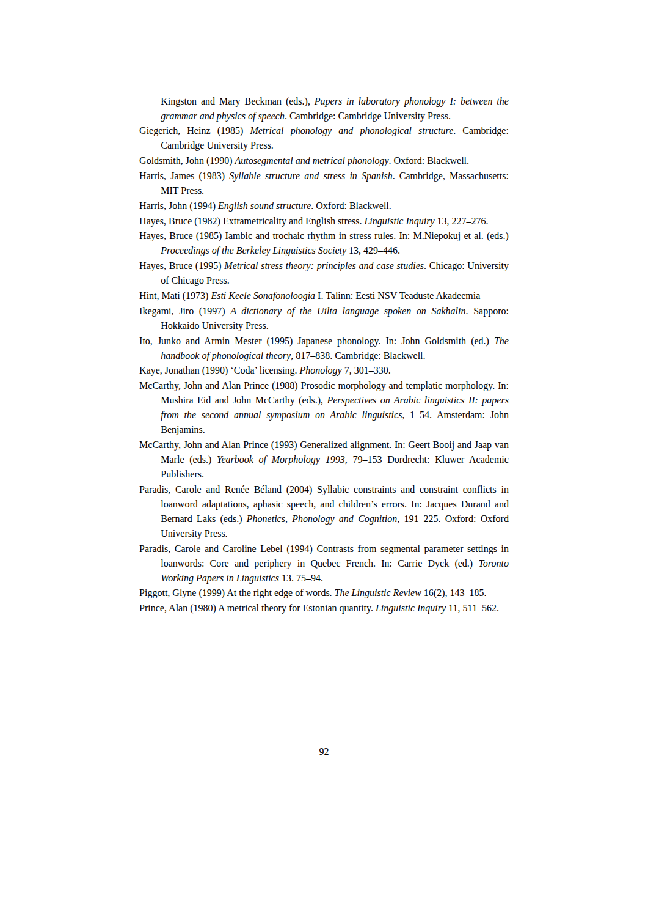Kingston and Mary Beckman (eds.), Papers in laboratory phonology I: between the grammar and physics of speech. Cambridge: Cambridge University Press.
Giegerich, Heinz (1985) Metrical phonology and phonological structure. Cambridge: Cambridge University Press.
Goldsmith, John (1990) Autosegmental and metrical phonology. Oxford: Blackwell.
Harris, James (1983) Syllable structure and stress in Spanish. Cambridge, Massachusetts: MIT Press.
Harris, John (1994) English sound structure. Oxford: Blackwell.
Hayes, Bruce (1982) Extrametricality and English stress. Linguistic Inquiry 13, 227–276.
Hayes, Bruce (1985) Iambic and trochaic rhythm in stress rules. In: M.Niepokuj et al. (eds.) Proceedings of the Berkeley Linguistics Society 13, 429–446.
Hayes, Bruce (1995) Metrical stress theory: principles and case studies. Chicago: University of Chicago Press.
Hint, Mati (1973) Esti Keele Sonafonoloogia I. Talinn: Eesti NSV Teaduste Akadeemia
Ikegami, Jiro (1997) A dictionary of the Uilta language spoken on Sakhalin. Sapporo: Hokkaido University Press.
Ito, Junko and Armin Mester (1995) Japanese phonology. In: John Goldsmith (ed.) The handbook of phonological theory, 817–838. Cambridge: Blackwell.
Kaye, Jonathan (1990) ‘Coda’ licensing. Phonology 7, 301–330.
McCarthy, John and Alan Prince (1988) Prosodic morphology and templatic morphology. In: Mushira Eid and John McCarthy (eds.), Perspectives on Arabic linguistics II: papers from the second annual symposium on Arabic linguistics, 1–54. Amsterdam: John Benjamins.
McCarthy, John and Alan Prince (1993) Generalized alignment. In: Geert Booij and Jaap van Marle (eds.) Yearbook of Morphology 1993, 79–153 Dordrecht: Kluwer Academic Publishers.
Paradis, Carole and Renée Béland (2004) Syllabic constraints and constraint conflicts in loanword adaptations, aphasic speech, and children’s errors. In: Jacques Durand and Bernard Laks (eds.) Phonetics, Phonology and Cognition, 191–225. Oxford: Oxford University Press.
Paradis, Carole and Caroline Lebel (1994) Contrasts from segmental parameter settings in loanwords: Core and periphery in Quebec French. In: Carrie Dyck (ed.) Toronto Working Papers in Linguistics 13. 75–94.
Piggott, Glyne (1999) At the right edge of words. The Linguistic Review 16(2), 143–185.
Prince, Alan (1980) A metrical theory for Estonian quantity. Linguistic Inquiry 11, 511–562.
— 92 —